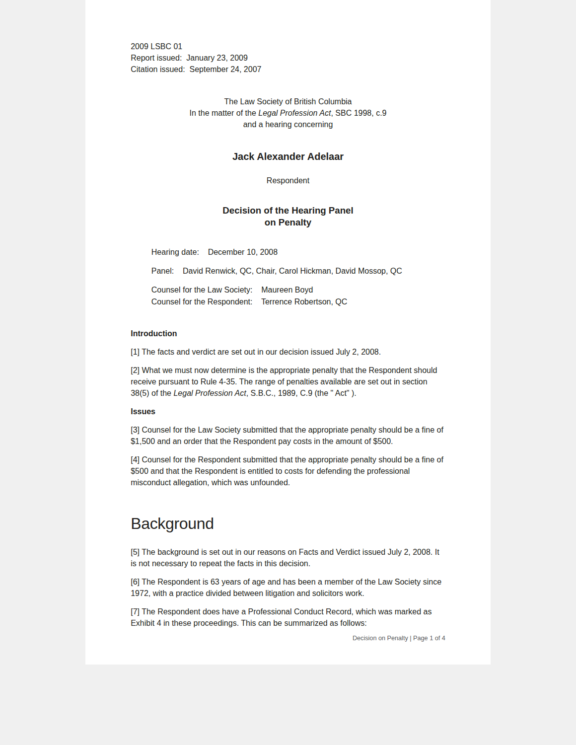2009 LSBC 01
Report issued: January 23, 2009
Citation issued: September 24, 2007
The Law Society of British Columbia
In the matter of the Legal Profession Act, SBC 1998, c.9
and a hearing concerning
Jack Alexander Adelaar
Respondent
Decision of the Hearing Panel
on Penalty
Hearing date: December 10, 2008
Panel: David Renwick, QC, Chair, Carol Hickman, David Mossop, QC
Counsel for the Law Society: Maureen Boyd
Counsel for the Respondent: Terrence Robertson, QC
Introduction
[1] The facts and verdict are set out in our decision issued July 2, 2008.
[2] What we must now determine is the appropriate penalty that the Respondent should receive pursuant to Rule 4-35. The range of penalties available are set out in section 38(5) of the Legal Profession Act, S.B.C., 1989, C.9 (the " Act" ).
Issues
[3] Counsel for the Law Society submitted that the appropriate penalty should be a fine of $1,500 and an order that the Respondent pay costs in the amount of $500.
[4] Counsel for the Respondent submitted that the appropriate penalty should be a fine of $500 and that the Respondent is entitled to costs for defending the professional misconduct allegation, which was unfounded.
Background
[5] The background is set out in our reasons on Facts and Verdict issued July 2, 2008. It is not necessary to repeat the facts in this decision.
[6] The Respondent is 63 years of age and has been a member of the Law Society since 1972, with a practice divided between litigation and solicitors work.
[7] The Respondent does have a Professional Conduct Record, which was marked as Exhibit 4 in these proceedings. This can be summarized as follows:
Decision on Penalty | Page 1 of 4